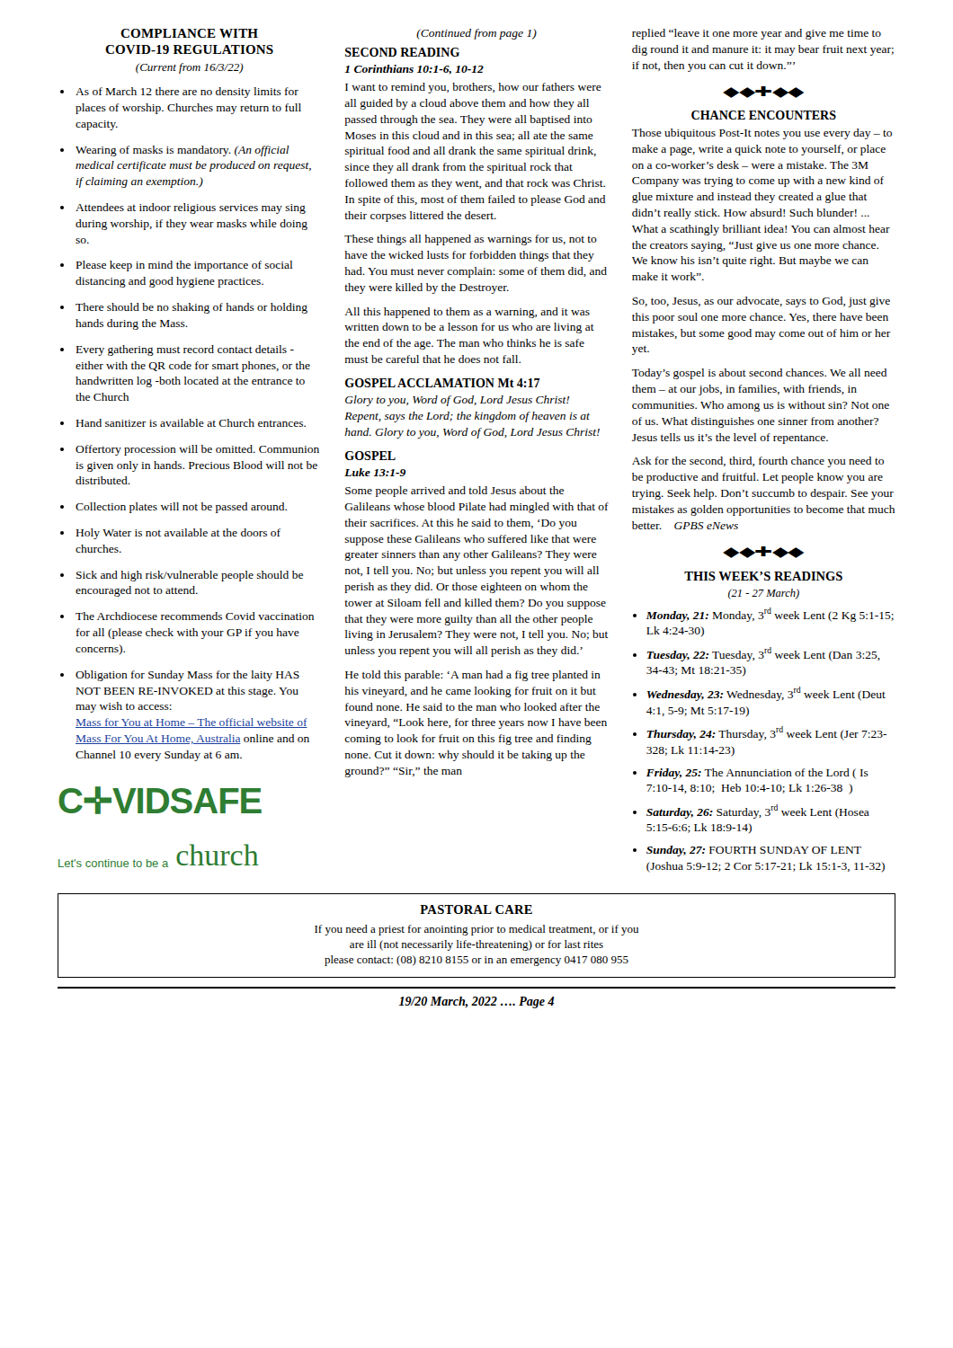COMPLIANCE WITH
COVID-19 REGULATIONS
(Current from 16/3/22)
As of March 12 there are no density limits for places of worship. Churches may return to full capacity.
Wearing of masks is mandatory. (An official medical certificate must be produced on request, if claiming an exemption.)
Attendees at indoor religious services may sing during worship, if they wear masks while doing so.
Please keep in mind the importance of social distancing and good hygiene practices.
There should be no shaking of hands or holding hands during the Mass.
Every gathering must record contact details - either with the QR code for smart phones, or the handwritten log -both located at the entrance to the Church
Hand sanitizer is available at Church entrances.
Offertory procession will be omitted. Communion is given only in hands. Precious Blood will not be distributed.
Collection plates will not be passed around.
Holy Water is not available at the doors of churches.
Sick and high risk/vulnerable people should be encouraged not to attend.
The Archdiocese recommends Covid vaccination for all (please check with your GP if you have concerns).
Obligation for Sunday Mass for the laity HAS NOT BEEN RE-INVOKED at this stage. You may wish to access:
Mass for You at Home – The official website of Mass For You At Home, Australia online and on Channel 10 every Sunday at 6 am.
C✛VIDSAFE
Let's continue to be a church
(Continued from page 1)
SECOND READING
1 Corinthians 10:1-6, 10-12
I want to remind you, brothers, how our fathers were all guided by a cloud above them and how they all passed through the sea. They were all baptised into Moses in this cloud and in this sea; all ate the same spiritual food and all drank the same spiritual drink, since they all drank from the spiritual rock that followed them as they went, and that rock was Christ.
In spite of this, most of them failed to please God and their corpses littered the desert.
These things all happened as warnings for us, not to have the wicked lusts for forbidden things that they had. You must never complain: some of them did, and they were killed by the Destroyer.
All this happened to them as a warning, and it was written down to be a lesson for us who are living at the end of the age. The man who thinks he is safe must be careful that he does not fall.
GOSPEL ACCLAMATION Mt 4:17
Glory to you, Word of God, Lord Jesus Christ! Repent, says the Lord; the kingdom of heaven is at hand. Glory to you, Word of God, Lord Jesus Christ!
GOSPEL
Luke 13:1-9
Some people arrived and told Jesus about the Galileans whose blood Pilate had mingled with that of their sacrifices. At this he said to them, ‘Do you suppose these Galileans who suffered like that were greater sinners than any other Galileans? They were not, I tell you. No; but unless you repent you will all perish as they did. Or those eighteen on whom the tower at Siloam fell and killed them? Do you suppose that they were more guilty than all the other people living in Jerusalem? They were not, I tell you. No; but unless you repent you will all perish as they did.’
He told this parable: ‘A man had a fig tree planted in his vineyard, and he came looking for fruit on it but found none. He said to the man who looked after the vineyard, “Look here, for three years now I have been coming to look for fruit on this fig tree and finding none. Cut it down: why should it be taking up the ground?” “Sir,” the man
replied “leave it one more year and give me time to dig round it and manure it: it may bear fruit next year; if not, then you can cut it down.”’
◆◆✚◆◆
CHANCE ENCOUNTERS
Those ubiquitous Post-It notes you use every day – to make a page, write a quick note to yourself, or place on a co-worker’s desk – were a mistake. The 3M Company was trying to come up with a new kind of glue mixture and instead they created a glue that didn’t really stick. How absurd! Such blunder! ... What a scathingly brilliant idea! You can almost hear the creators saying, “Just give us one more chance. We know his isn’t quite right. But maybe we can make it work”.
So, too, Jesus, as our advocate, says to God, just give this poor soul one more chance. Yes, there have been mistakes, but some good may come out of him or her yet.
Today’s gospel is about second chances. We all need them – at our jobs, in families, with friends, in communities. Who among us is without sin? Not one of us. What distinguishes one sinner from another? Jesus tells us it’s the level of repentance.
Ask for the second, third, fourth chance you need to be productive and fruitful. Let people know you are trying. Seek help. Don’t succumb to despair. See your mistakes as golden opportunities to become that much better. GPBS eNews
◆◆✚◆◆
THIS WEEK’S READINGS
(21 - 27 March)
Monday, 21: Monday, 3rd week Lent (2 Kg 5:1-15; Lk 4:24-30)
Tuesday, 22: Tuesday, 3rd week Lent (Dan 3:25, 34-43; Mt 18:21-35)
Wednesday, 23: Wednesday, 3rd week Lent (Deut 4:1, 5-9; Mt 5:17-19)
Thursday, 24: Thursday, 3rd week Lent (Jer 7:23-328; Lk 11:14-23)
Friday, 25: The Annunciation of the Lord ( Is 7:10-14, 8:10; Heb 10:4-10; Lk 1:26-38 )
Saturday, 26: Saturday, 3rd week Lent (Hosea 5:15-6:6; Lk 18:9-14)
Sunday, 27: FOURTH SUNDAY OF LENT (Joshua 5:9-12; 2 Cor 5:17-21; Lk 15:1-3, 11-32)
PASTORAL CARE
If you need a priest for anointing prior to medical treatment, or if you
are ill (not necessarily life-threatening) or for last rites
please contact: (08) 8210 8155 or in an emergency 0417 080 955
19/20 March, 2022 …. Page 4